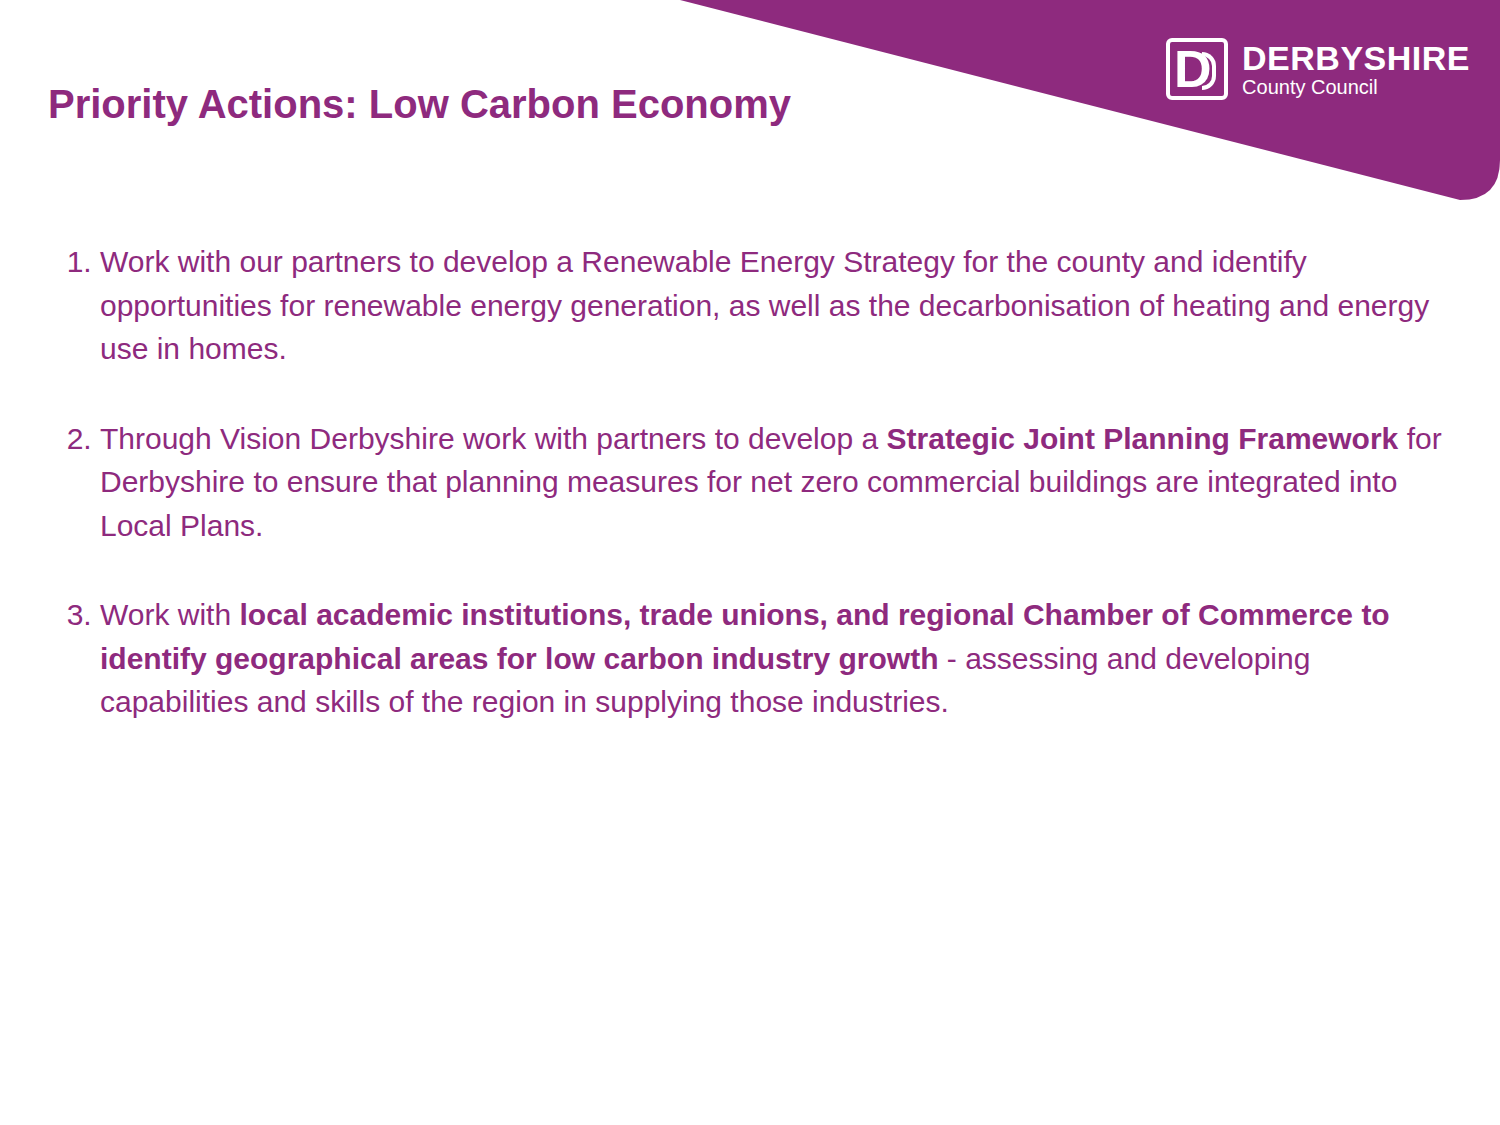DERBYSHIRE
County Council
Priority Actions: Low Carbon Economy
Work with our partners to develop a Renewable Energy Strategy for the county and identify opportunities for renewable energy generation, as well as the decarbonisation of heating and energy use in homes.
Through Vision Derbyshire work with partners to develop a Strategic Joint Planning Framework for Derbyshire to ensure that planning measures for net zero commercial buildings are integrated into Local Plans.
Work with local academic institutions, trade unions, and regional Chamber of Commerce to identify geographical areas for low carbon industry growth - assessing and developing capabilities and skills of the region in supplying those industries.